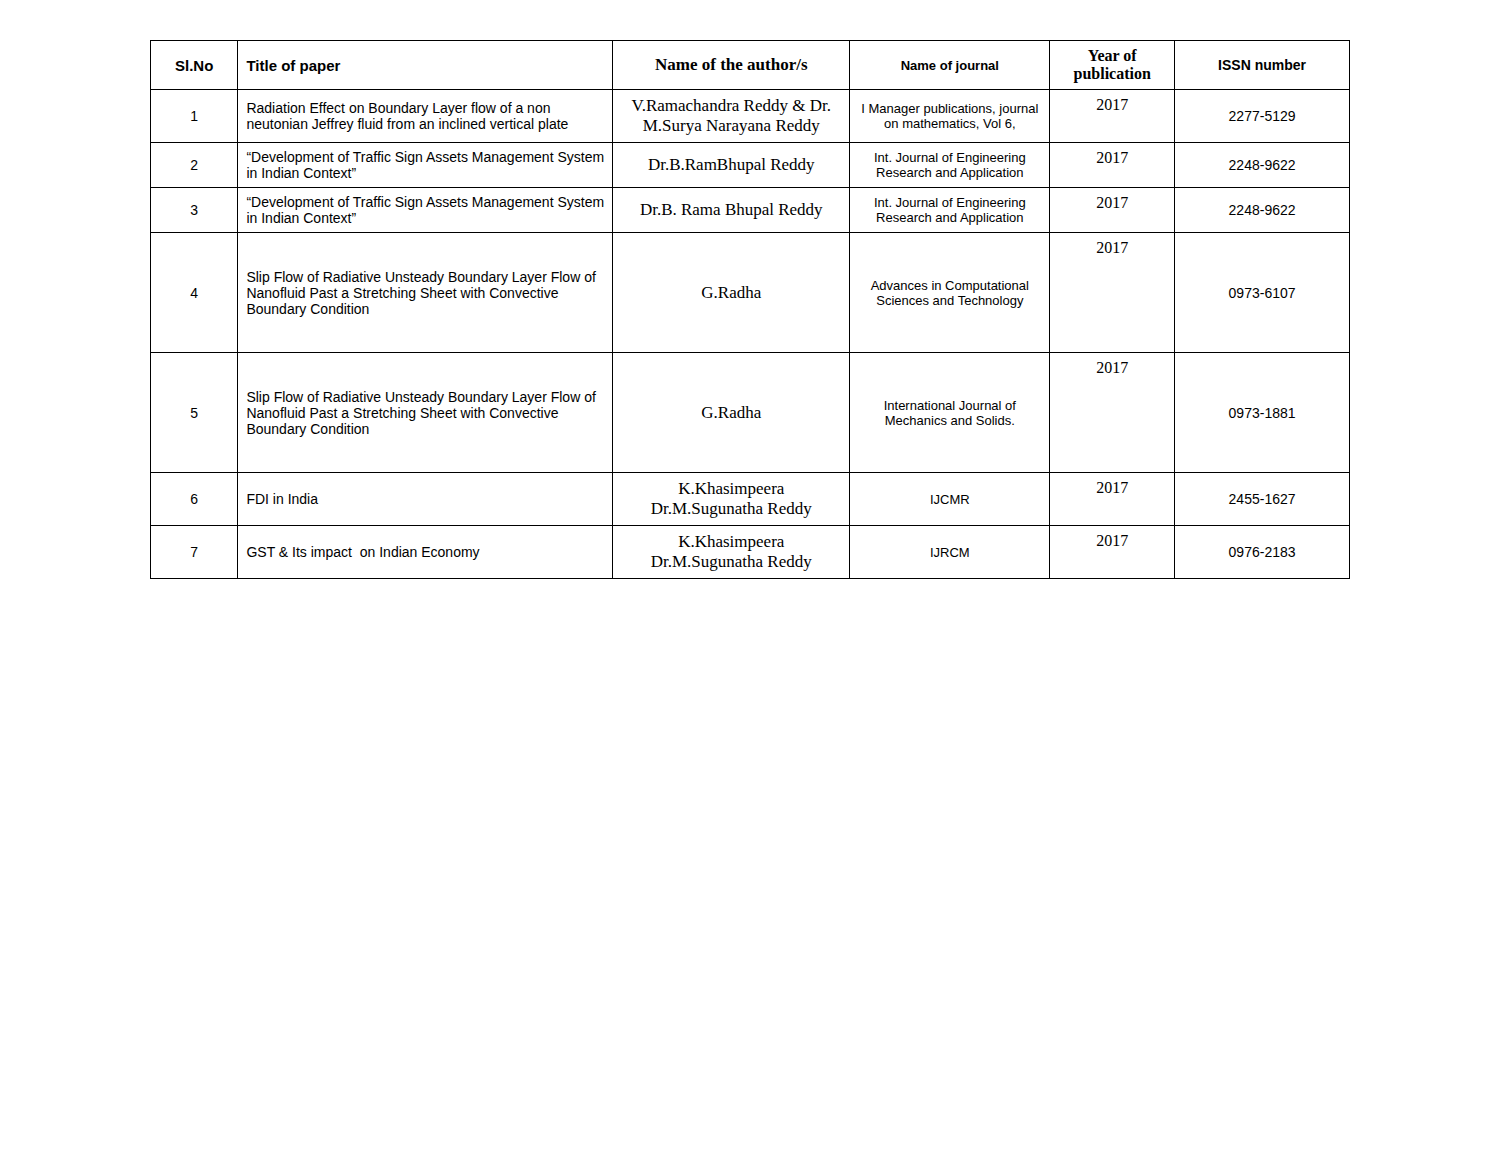| Sl.No | Title of paper | Name of the author/s | Name of journal | Year of publication | ISSN number |
| --- | --- | --- | --- | --- | --- |
| 1 | Radiation Effect on Boundary Layer flow of a non neutonian Jeffrey fluid from an inclined vertical plate | V.Ramachandra Reddy & Dr. M.Surya Narayana Reddy | I Manager publications, journal on mathematics, Vol 6, | 2017 | 2277-5129 |
| 2 | “Development of Traffic Sign Assets Management System in Indian Context” | Dr.B.RamBhupal Reddy | Int. Journal of Engineering Research and Application | 2017 | 2248-9622 |
| 3 | “Development of Traffic Sign Assets Management System in Indian Context” | Dr.B. Rama Bhupal Reddy | Int. Journal of Engineering Research and Application | 2017 | 2248-9622 |
| 4 | Slip Flow of Radiative Unsteady Boundary Layer Flow of Nanofluid Past a Stretching Sheet with Convective Boundary Condition | G.Radha | Advances in Computational Sciences and Technology | 2017 | 0973-6107 |
| 5 | Slip Flow of Radiative Unsteady Boundary Layer Flow of Nanofluid Past a Stretching Sheet with Convective Boundary Condition | G.Radha | International Journal of Mechanics and Solids. | 2017 | 0973-1881 |
| 6 | FDI in India | K.Khasimpeera Dr.M.Sugunatha Reddy | IJCMR | 2017 | 2455-1627 |
| 7 | GST & Its impact on Indian Economy | K.Khasimpeera Dr.M.Sugunatha Reddy | IJRCM | 2017 | 0976-2183 |